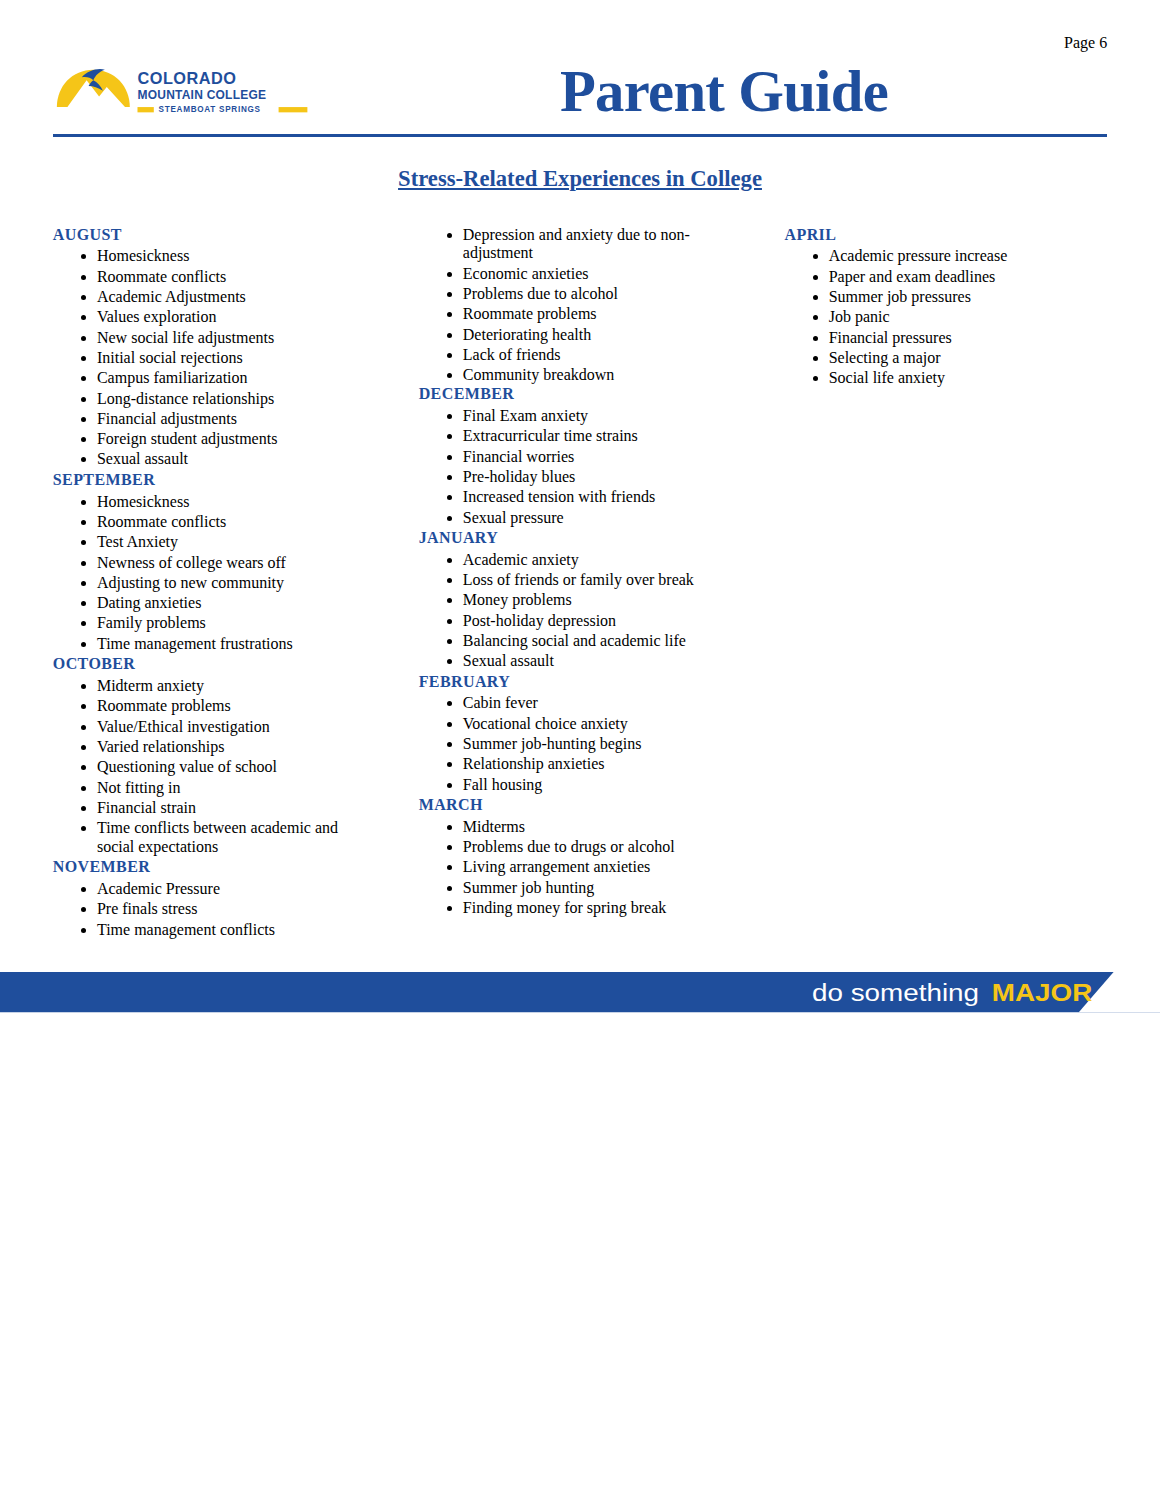Page 6
COLORADO MOUNTAIN COLLEGE STEAMBOAT SPRINGS
Parent Guide
Stress-Related Experiences in College
AUGUST
Homesickness
Roommate conflicts
Academic Adjustments
Values exploration
New social life adjustments
Initial social rejections
Campus familiarization
Long-distance relationships
Financial adjustments
Foreign student adjustments
Sexual assault
SEPTEMBER
Homesickness
Roommate conflicts
Test Anxiety
Newness of college wears off
Adjusting to new community
Dating anxieties
Family problems
Time management frustrations
OCTOBER
Midterm anxiety
Roommate problems
Value/Ethical investigation
Varied relationships
Questioning value of school
Not fitting in
Financial strain
Time conflicts between academic and social expectations
NOVEMBER
Academic Pressure
Pre finals stress
Time management conflicts
Depression and anxiety due to non-adjustment
Economic anxieties
Problems due to alcohol
Roommate problems
Deteriorating health
Lack of friends
Community breakdown
DECEMBER
Final Exam anxiety
Extracurricular time strains
Financial worries
Pre-holiday blues
Increased tension with friends
Sexual pressure
JANUARY
Academic anxiety
Loss of friends or family over break
Money problems
Post-holiday depression
Balancing social and academic life
Sexual assault
FEBRUARY
Cabin fever
Vocational choice anxiety
Summer job-hunting begins
Relationship anxieties
Fall housing
MARCH
Midterms
Problems due to drugs or alcohol
Living arrangement anxieties
Summer job hunting
Finding money for spring break
APRIL
Academic pressure increase
Paper and exam deadlines
Summer job pressures
Job panic
Financial pressures
Selecting a major
Social life anxiety
do something MAJOR